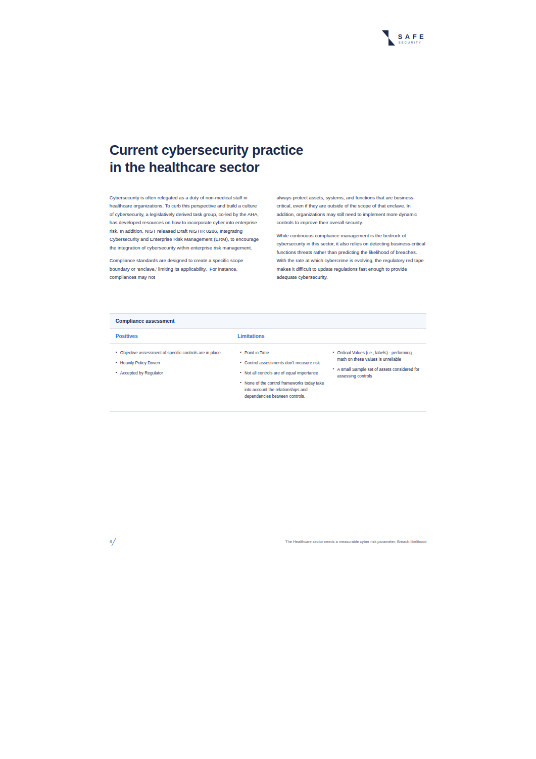SAFE SECURITY
Current cybersecurity practice
in the healthcare sector
Cybersecurity is often relegated as a duty of non-medical staff in healthcare organizations. To curb this perspective and build a culture of cybersecurity, a legislatively derived task group, co-led by the AHA, has developed resources on how to incorporate cyber into enterprise risk. In addition, NIST released Draft NISTIR 8286, Integrating Cybersecurity and Enterprise Risk Management (ERM), to encourage the integration of cybersecurity within enterprise risk management.
Compliance standards are designed to create a specific scope boundary or ‘enclave,’ limiting its applicability. For instance, compliances may not
always protect assets, systems, and functions that are business-critical, even if they are outside of the scope of that enclave. In addition, organizations may still need to implement more dynamic controls to improve their overall security.
While continuous compliance management is the bedrock of cybersecurity in this sector, it also relies on detecting business-critical functions threats rather than predicting the likelihood of breaches. With the rate at which cybercrime is evolving, the regulatory red tape makes it difficult to update regulations fast enough to provide adequate cybersecurity.
Compliance assessment
Positives
Limitations
Objective assessment of specific controls are in place
Heavily Policy Driven
Accepted by Regulator
Point in Time
Control assessments don’t measure risk
Not all controls are of equal importance
None of the control frameworks today take into account the relationships and dependencies between controls.
Ordinal Values (i.e., labels) - performing math on these values is unreliable
A small Sample set of assets considered for assessing controls
4 The Healthcare sector needs a measurable cyber risk parameter: Breach-likelihood